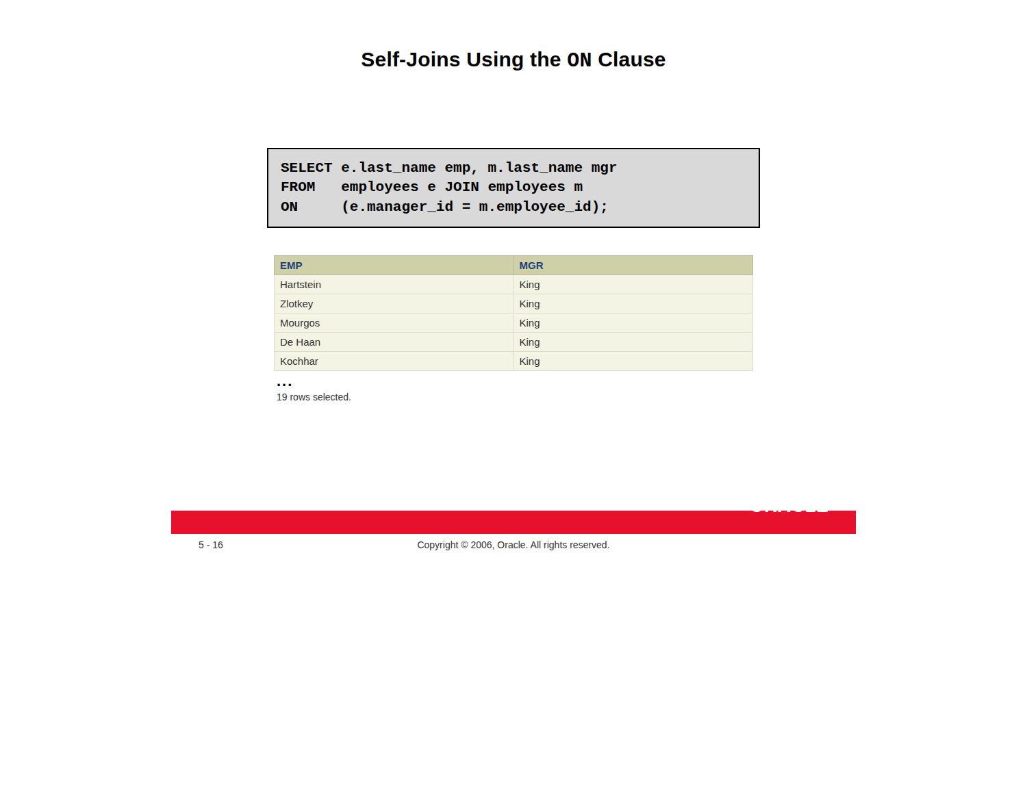Self-Joins Using the ON Clause
SELECT e.last_name emp, m.last_name mgr
FROM   employees e JOIN employees m
ON     (e.manager_id = m.employee_id);
| EMP | MGR |
| --- | --- |
| Hartstein | King |
| Zlotkey | King |
| Mourgos | King |
| De Haan | King |
| Kochhar | King |
...
19 rows selected.
ORACLE®
5 - 16
Copyright © 2006, Oracle. All rights reserved.